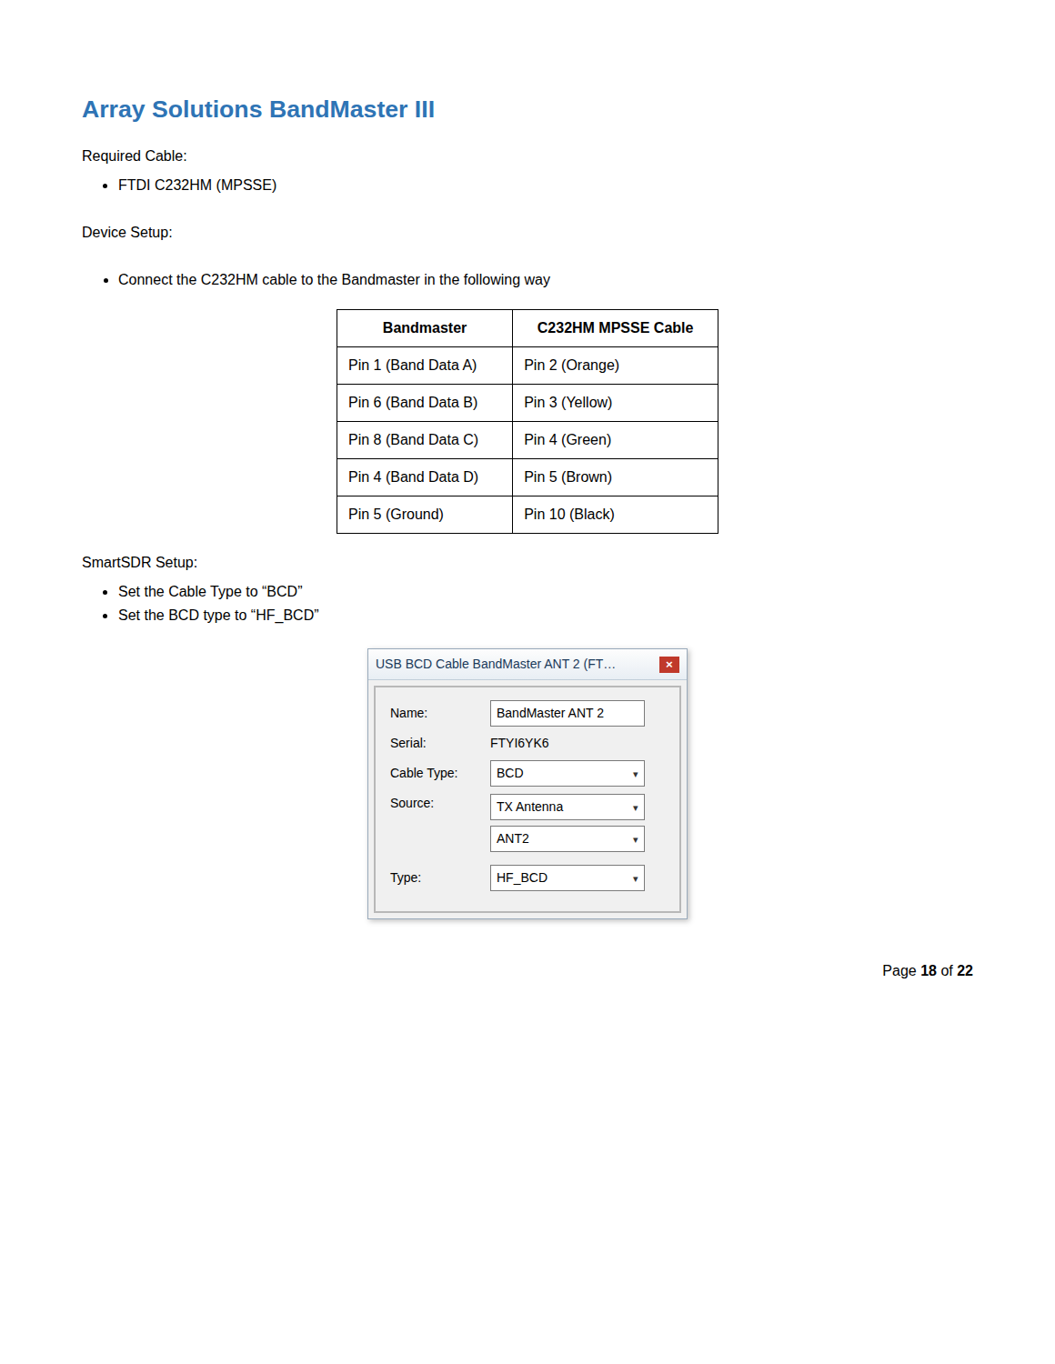Array Solutions BandMaster III
Required Cable:
FTDI C232HM (MPSSE)
Device Setup:
Connect the C232HM cable to the Bandmaster in the following way
| Bandmaster | C232HM MPSSE Cable |
| --- | --- |
| Pin 1 (Band Data A) | Pin 2 (Orange) |
| Pin 6 (Band Data B) | Pin 3 (Yellow) |
| Pin 8 (Band Data C) | Pin 4 (Green) |
| Pin 4 (Band Data D) | Pin 5 (Brown) |
| Pin 5 (Ground) | Pin 10 (Black) |
SmartSDR Setup:
Set the Cable Type to “BCD”
Set the BCD type to “HF_BCD”
USB BCD Cable BandMaster ANT 2 (FT… ×
Name:
BandMaster ANT 2
Serial:
FTYI6YK6
Cable Type:
BCD▾
Source:
TX Antenna▾
ANT2▾
Type:
HF_BCD▾
Page 18 of 22